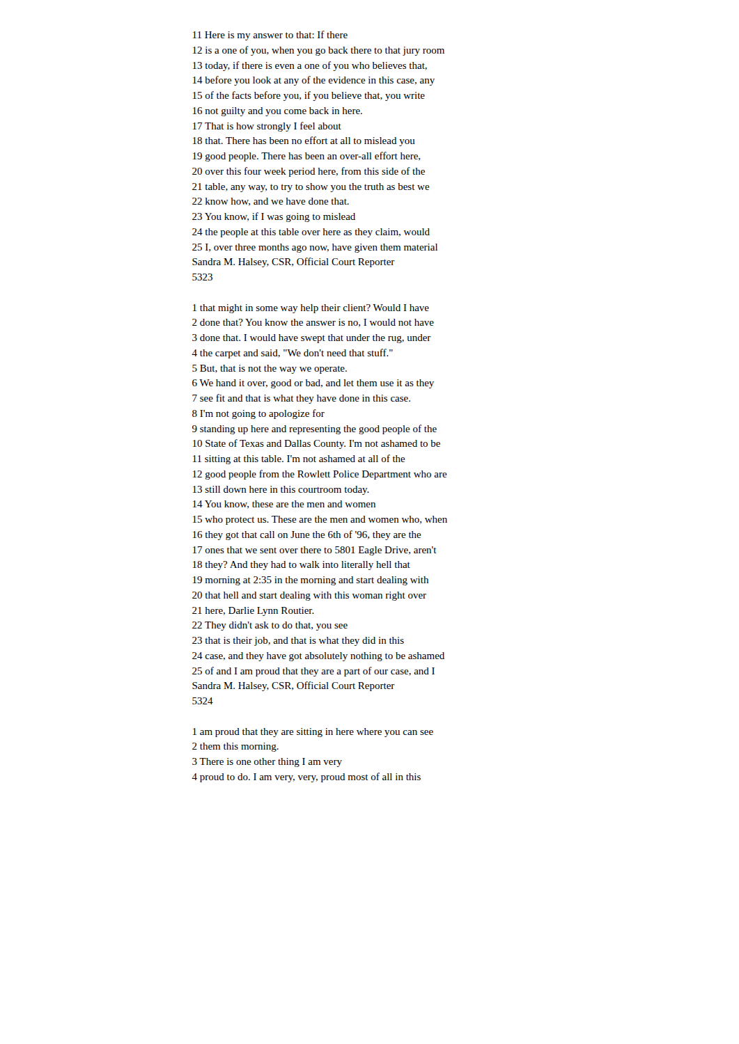11 Here is my answer to that: If there
12 is a one of you, when you go back there to that jury room
13 today, if there is even a one of you who believes that,
14 before you look at any of the evidence in this case, any
15 of the facts before you, if you believe that, you write
16 not guilty and you come back in here.
17 That is how strongly I feel about
18 that. There has been no effort at all to mislead you
19 good people. There has been an over-all effort here,
20 over this four week period here, from this side of the
21 table, any way, to try to show you the truth as best we
22 know how, and we have done that.
23 You know, if I was going to mislead
24 the people at this table over here as they claim, would
25 I, over three months ago now, have given them material
Sandra M. Halsey, CSR, Official Court Reporter
5323
1 that might in some way help their client? Would I have
2 done that? You know the answer is no, I would not have
3 done that. I would have swept that under the rug, under
4 the carpet and said, "We don't need that stuff."
5 But, that is not the way we operate.
6 We hand it over, good or bad, and let them use it as they
7 see fit and that is what they have done in this case.
8 I'm not going to apologize for
9 standing up here and representing the good people of the
10 State of Texas and Dallas County. I'm not ashamed to be
11 sitting at this table. I'm not ashamed at all of the
12 good people from the Rowlett Police Department who are
13 still down here in this courtroom today.
14 You know, these are the men and women
15 who protect us. These are the men and women who, when
16 they got that call on June the 6th of '96, they are the
17 ones that we sent over there to 5801 Eagle Drive, aren't
18 they? And they had to walk into literally hell that
19 morning at 2:35 in the morning and start dealing with
20 that hell and start dealing with this woman right over
21 here, Darlie Lynn Routier.
22 They didn't ask to do that, you see
23 that is their job, and that is what they did in this
24 case, and they have got absolutely nothing to be ashamed
25 of and I am proud that they are a part of our case, and I
Sandra M. Halsey, CSR, Official Court Reporter
5324
1 am proud that they are sitting in here where you can see
2 them this morning.
3 There is one other thing I am very
4 proud to do. I am very, very, proud most of all in this